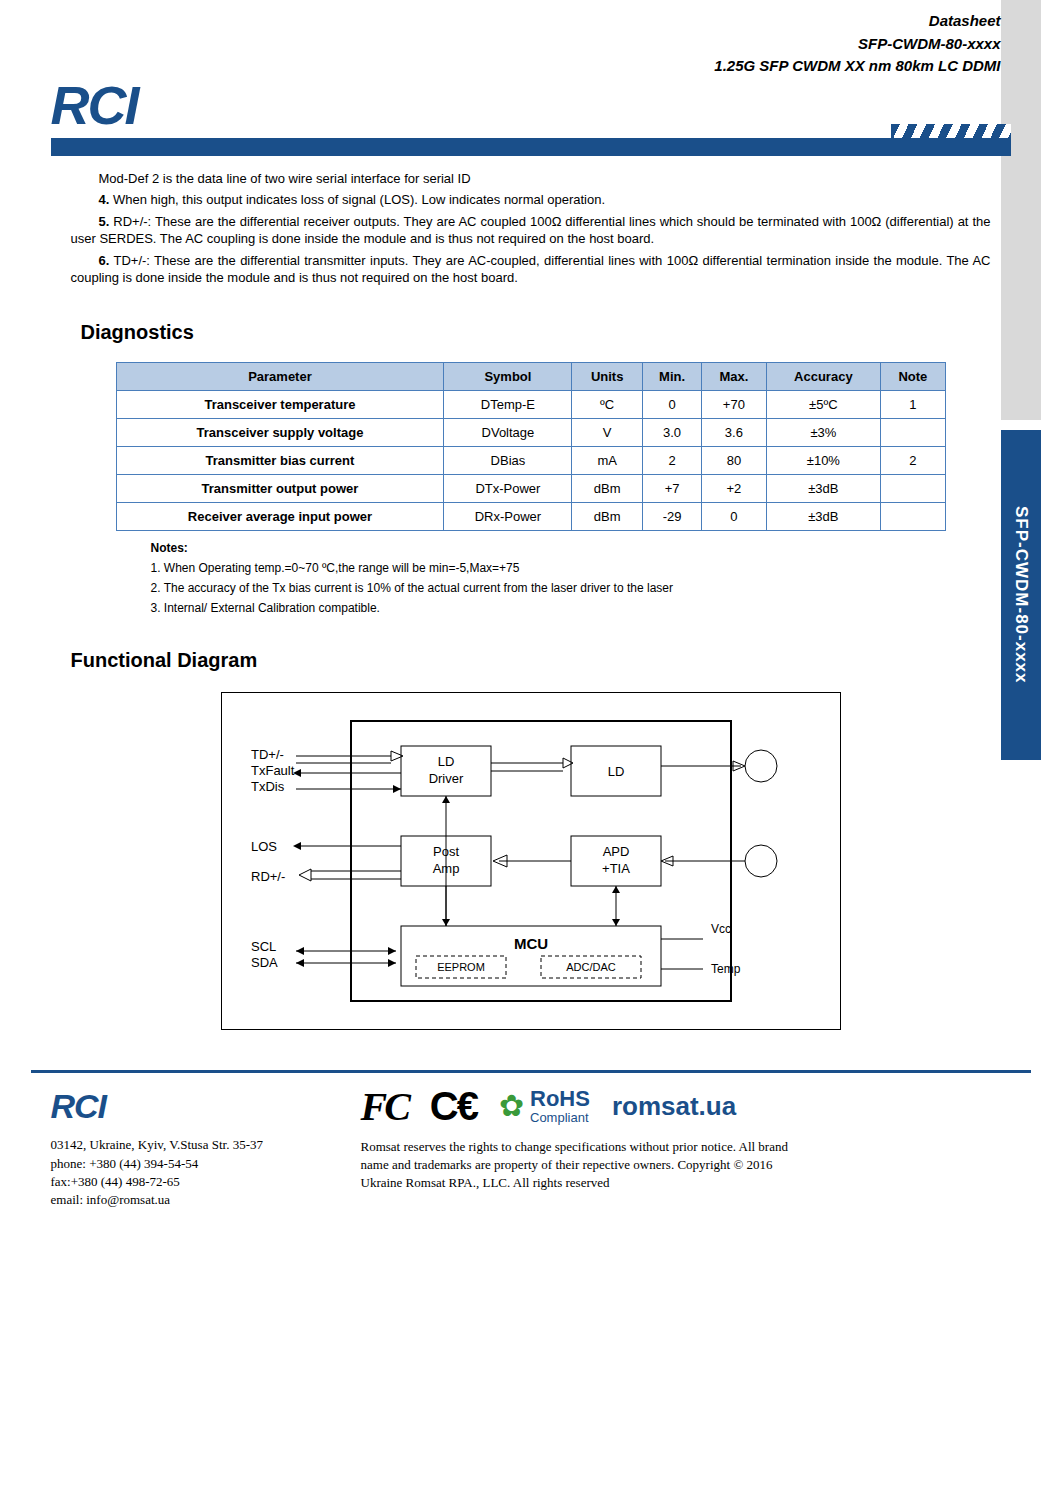SFP-CWDM-80-xxxx
Datasheet
SFP-CWDM-80-xxxx
1.25G SFP CWDM XX nm 80km LC DDMI
RCI
Mod-Def 2 is the data line of two wire serial interface for serial ID
4. When high, this output indicates loss of signal (LOS). Low indicates normal operation.
5. RD+/-: These are the differential receiver outputs. They are AC coupled 100Ω differential lines which should be terminated with 100Ω (differential) at the user SERDES. The AC coupling is done inside the module and is thus not required on the host board.
6. TD+/-: These are the differential transmitter inputs. They are AC-coupled, differential lines with 100Ω differential termination inside the module. The AC coupling is done inside the module and is thus not required on the host board.
Diagnostics
| Parameter | Symbol | Units | Min. | Max. | Accuracy | Note |
| --- | --- | --- | --- | --- | --- | --- |
| Transceiver temperature | DTemp-E | ºC | 0 | +70 | ±5ºC | 1 |
| Transceiver supply voltage | DVoltage | V | 3.0 | 3.6 | ±3% | |
| Transmitter bias current | DBias | mA | 2 | 80 | ±10% | 2 |
| Transmitter output power | DTx-Power | dBm | +7 | +2 | ±3dB | |
| Receiver average input power | DRx-Power | dBm | -29 | 0 | ±3dB | |
Notes:
1. When Operating temp.=0~70 ºC,the range will be min=-5,Max=+75
2. The accuracy of the Tx bias current is 10% of the actual current from the laser driver to the laser
3. Internal/ External Calibration compatible.
Functional Diagram
TD+/- TxFault TxDis LOS RD+/- SCL SDA LD Driver LD Post Amp APD +TIA MCU EEPROM ADC/DAC Vcc Temp
RCI
03142, Ukraine, Kyiv, V.Stusa Str. 35-37
phone: +380 (44) 394-54-54
fax:+380 (44) 498-72-65
email: info@romsat.ua
FC C€ ✿ RoHS
Compliant romsat.ua
Romsat reserves the rights to change specifications without prior notice. All brand
name and trademarks are property of their repective owners. Copyright © 2016
Ukraine Romsat RPA., LLC. All rights reserved